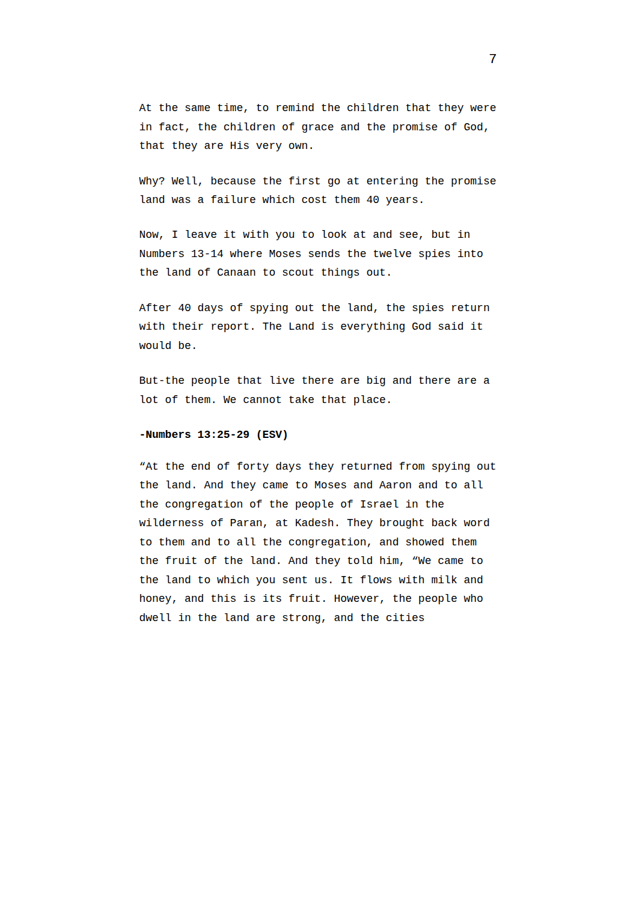7
At the same time, to remind the children that they were in fact, the children of grace and the promise of God, that they are His very own.
Why? Well, because the first go at entering the promise land was a failure which cost them 40 years.
Now, I leave it with you to look at and see, but in Numbers 13-14 where Moses sends the twelve spies into the land of Canaan to scout things out.
After 40 days of spying out the land, the spies return with their report. The Land is everything God said it would be.
But-the people that live there are big and there are a lot of them. We cannot take that place.
-Numbers 13:25-29 (ESV)
“At the end of forty days they returned from spying out the land. And they came to Moses and Aaron and to all the congregation of the people of Israel in the wilderness of Paran, at Kadesh. They brought back word to them and to all the congregation, and showed them the fruit of the land. And they told him, “We came to the land to which you sent us. It flows with milk and honey, and this is its fruit. However, the people who dwell in the land are strong, and the cities